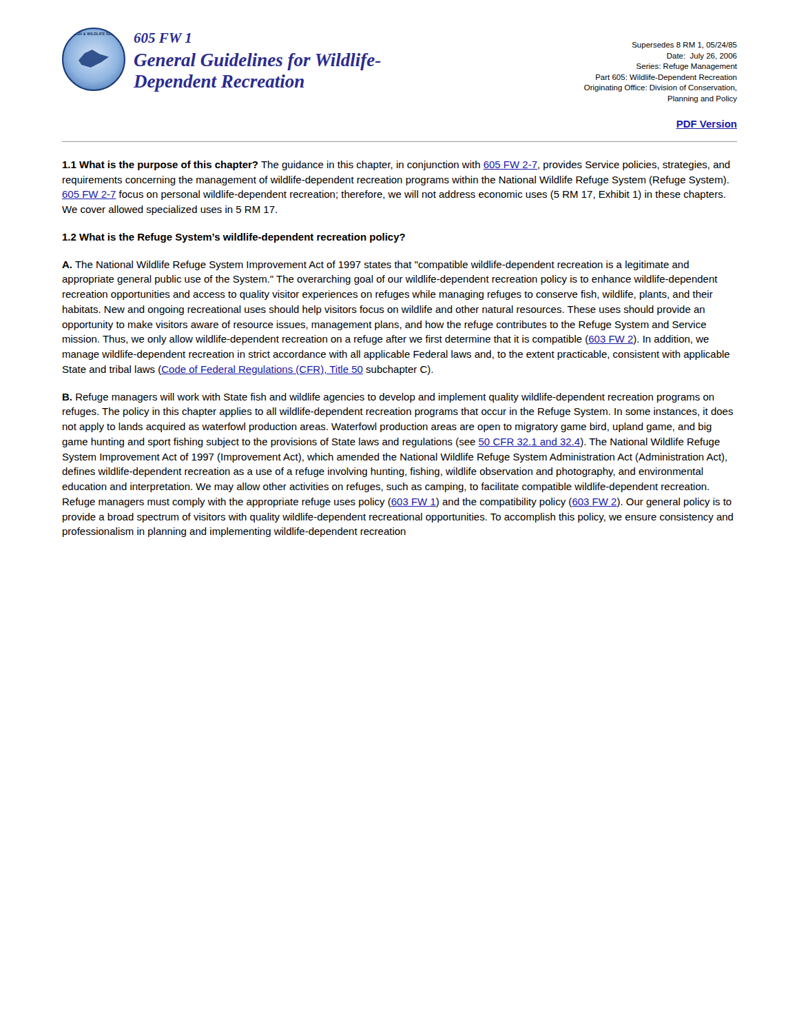605 FW 1 General Guidelines for Wildlife-Dependent Recreation
Supersedes 8 RM 1, 05/24/85
Date: July 26, 2006
Series: Refuge Management
Part 605: Wildlife-Dependent Recreation
Originating Office: Division of Conservation,
Planning and Policy
PDF Version
1.1 What is the purpose of this chapter? The guidance in this chapter, in conjunction with 605 FW 2-7, provides Service policies, strategies, and requirements concerning the management of wildlife-dependent recreation programs within the National Wildlife Refuge System (Refuge System). 605 FW 2-7 focus on personal wildlife-dependent recreation; therefore, we will not address economic uses (5 RM 17, Exhibit 1) in these chapters. We cover allowed specialized uses in 5 RM 17.
1.2 What is the Refuge System’s wildlife-dependent recreation policy?
A. The National Wildlife Refuge System Improvement Act of 1997 states that "compatible wildlife-dependent recreation is a legitimate and appropriate general public use of the System." The overarching goal of our wildlife-dependent recreation policy is to enhance wildlife-dependent recreation opportunities and access to quality visitor experiences on refuges while managing refuges to conserve fish, wildlife, plants, and their habitats. New and ongoing recreational uses should help visitors focus on wildlife and other natural resources. These uses should provide an opportunity to make visitors aware of resource issues, management plans, and how the refuge contributes to the Refuge System and Service mission. Thus, we only allow wildlife-dependent recreation on a refuge after we first determine that it is compatible (603 FW 2). In addition, we manage wildlife-dependent recreation in strict accordance with all applicable Federal laws and, to the extent practicable, consistent with applicable State and tribal laws (Code of Federal Regulations (CFR), Title 50 subchapter C).
B. Refuge managers will work with State fish and wildlife agencies to develop and implement quality wildlife-dependent recreation programs on refuges. The policy in this chapter applies to all wildlife-dependent recreation programs that occur in the Refuge System. In some instances, it does not apply to lands acquired as waterfowl production areas. Waterfowl production areas are open to migratory game bird, upland game, and big game hunting and sport fishing subject to the provisions of State laws and regulations (see 50 CFR 32.1 and 32.4). The National Wildlife Refuge System Improvement Act of 1997 (Improvement Act), which amended the National Wildlife Refuge System Administration Act (Administration Act), defines wildlife-dependent recreation as a use of a refuge involving hunting, fishing, wildlife observation and photography, and environmental education and interpretation. We may allow other activities on refuges, such as camping, to facilitate compatible wildlife-dependent recreation. Refuge managers must comply with the appropriate refuge uses policy (603 FW 1) and the compatibility policy (603 FW 2). Our general policy is to provide a broad spectrum of visitors with quality wildlife-dependent recreational opportunities. To accomplish this policy, we ensure consistency and professionalism in planning and implementing wildlife-dependent recreation